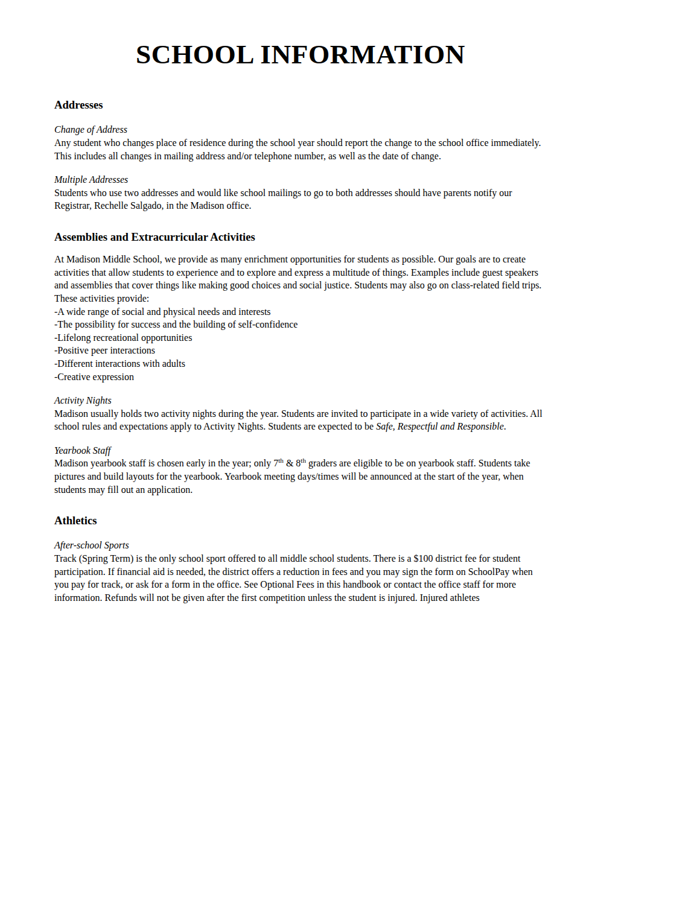SCHOOL INFORMATION
Addresses
Change of Address
Any student who changes place of residence during the school year should report the change to the school office immediately. This includes all changes in mailing address and/or telephone number, as well as the date of change.
Multiple Addresses
Students who use two addresses and would like school mailings to go to both addresses should have parents notify our Registrar, Rechelle Salgado, in the Madison office.
Assemblies and Extracurricular Activities
At Madison Middle School, we provide as many enrichment opportunities for students as possible. Our goals are to create activities that allow students to experience and to explore and express a multitude of things. Examples include guest speakers and assemblies that cover things like making good choices and social justice. Students may also go on class-related field trips. These activities provide:
-A wide range of social and physical needs and interests
-The possibility for success and the building of self-confidence
-Lifelong recreational opportunities
-Positive peer interactions
-Different interactions with adults
-Creative expression
Activity Nights
Madison usually holds two activity nights during the year. Students are invited to participate in a wide variety of activities. All school rules and expectations apply to Activity Nights. Students are expected to be Safe, Respectful and Responsible.
Yearbook Staff
Madison yearbook staff is chosen early in the year; only 7th & 8th graders are eligible to be on yearbook staff. Students take pictures and build layouts for the yearbook. Yearbook meeting days/times will be announced at the start of the year, when students may fill out an application.
Athletics
After-school Sports
Track (Spring Term) is the only school sport offered to all middle school students. There is a $100 district fee for student participation. If financial aid is needed, the district offers a reduction in fees and you may sign the form on SchoolPay when you pay for track, or ask for a form in the office. See Optional Fees in this handbook or contact the office staff for more information. Refunds will not be given after the first competition unless the student is injured. Injured athletes